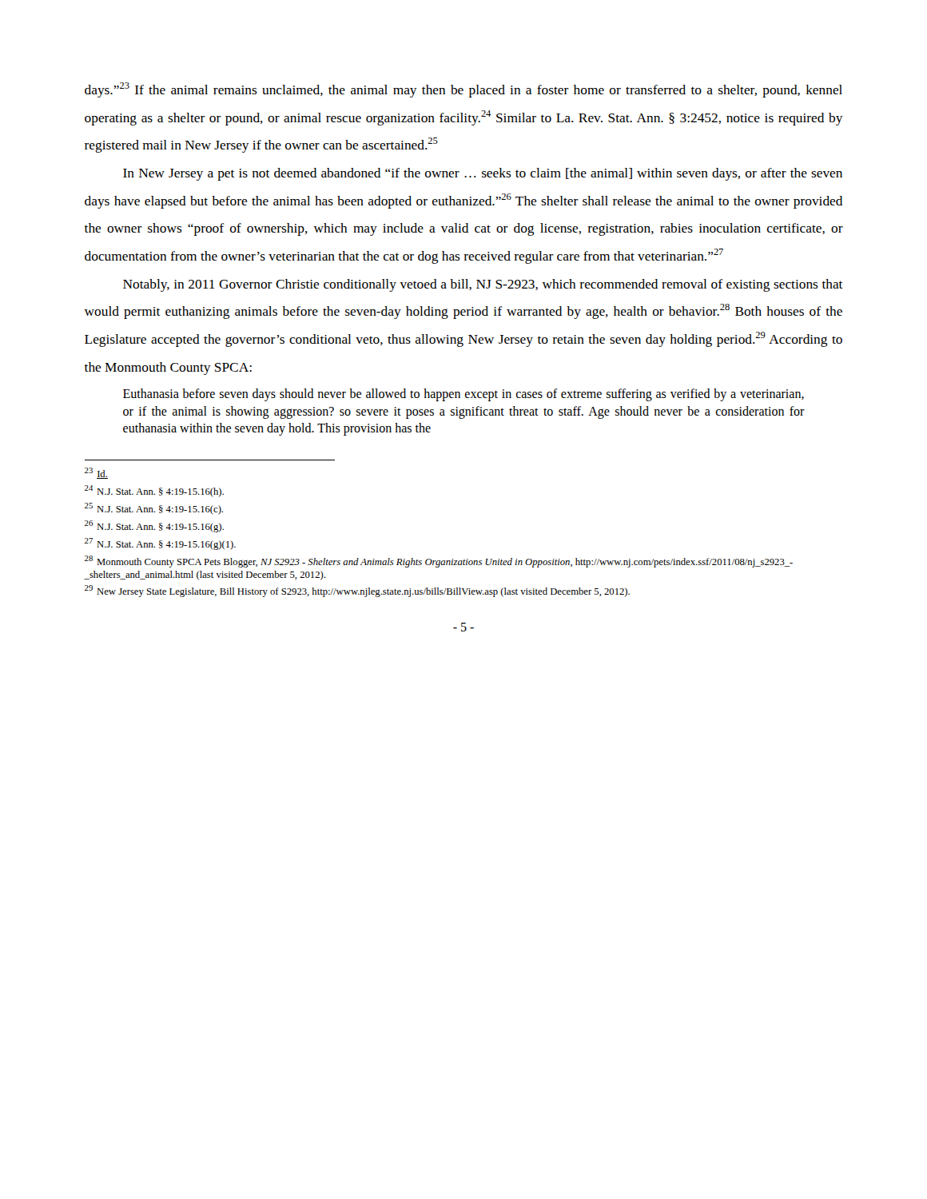days.”23 If the animal remains unclaimed, the animal may then be placed in a foster home or transferred to a shelter, pound, kennel operating as a shelter or pound, or animal rescue organization facility.24 Similar to La. Rev. Stat. Ann. § 3:2452, notice is required by registered mail in New Jersey if the owner can be ascertained.25
In New Jersey a pet is not deemed abandoned “if the owner … seeks to claim [the animal] within seven days, or after the seven days have elapsed but before the animal has been adopted or euthanized.”26 The shelter shall release the animal to the owner provided the owner shows “proof of ownership, which may include a valid cat or dog license, registration, rabies inoculation certificate, or documentation from the owner’s veterinarian that the cat or dog has received regular care from that veterinarian.”27
Notably, in 2011 Governor Christie conditionally vetoed a bill, NJ S-2923, which recommended removal of existing sections that would permit euthanizing animals before the seven-day holding period if warranted by age, health or behavior.28 Both houses of the Legislature accepted the governor’s conditional veto, thus allowing New Jersey to retain the seven day holding period.29 According to the Monmouth County SPCA:
Euthanasia before seven days should never be allowed to happen except in cases of extreme suffering as verified by a veterinarian, or if the animal is showing aggression? so severe it poses a significant threat to staff. Age should never be a consideration for euthanasia within the seven day hold. This provision has the
23 Id.
24 N.J. Stat. Ann. § 4:19-15.16(h).
25 N.J. Stat. Ann. § 4:19-15.16(c).
26 N.J. Stat. Ann. § 4:19-15.16(g).
27 N.J. Stat. Ann. § 4:19-15.16(g)(1).
28 Monmouth County SPCA Pets Blogger, NJ S2923 - Shelters and Animals Rights Organizations United in Opposition, http://www.nj.com/pets/index.ssf/2011/08/nj_s2923_-_shelters_and_animal.html (last visited December 5, 2012).
29 New Jersey State Legislature, Bill History of S2923, http://www.njleg.state.nj.us/bills/BillView.asp (last visited December 5, 2012).
- 5 -